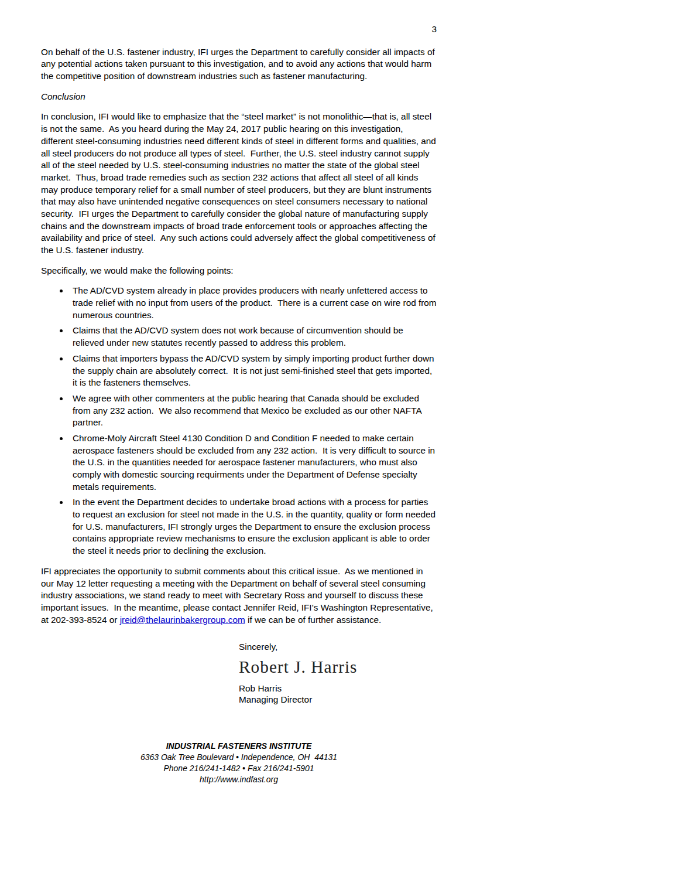3
On behalf of the U.S. fastener industry, IFI urges the Department to carefully consider all impacts of any potential actions taken pursuant to this investigation, and to avoid any actions that would harm the competitive position of downstream industries such as fastener manufacturing.
Conclusion
In conclusion, IFI would like to emphasize that the “steel market” is not monolithic—that is, all steel is not the same. As you heard during the May 24, 2017 public hearing on this investigation, different steel-consuming industries need different kinds of steel in different forms and qualities, and all steel producers do not produce all types of steel. Further, the U.S. steel industry cannot supply all of the steel needed by U.S. steel-consuming industries no matter the state of the global steel market. Thus, broad trade remedies such as section 232 actions that affect all steel of all kinds may produce temporary relief for a small number of steel producers, but they are blunt instruments that may also have unintended negative consequences on steel consumers necessary to national security. IFI urges the Department to carefully consider the global nature of manufacturing supply chains and the downstream impacts of broad trade enforcement tools or approaches affecting the availability and price of steel. Any such actions could adversely affect the global competitiveness of the U.S. fastener industry.
Specifically, we would make the following points:
The AD/CVD system already in place provides producers with nearly unfettered access to trade relief with no input from users of the product. There is a current case on wire rod from numerous countries.
Claims that the AD/CVD system does not work because of circumvention should be relieved under new statutes recently passed to address this problem.
Claims that importers bypass the AD/CVD system by simply importing product further down the supply chain are absolutely correct. It is not just semi-finished steel that gets imported, it is the fasteners themselves.
We agree with other commenters at the public hearing that Canada should be excluded from any 232 action. We also recommend that Mexico be excluded as our other NAFTA partner.
Chrome-Moly Aircraft Steel 4130 Condition D and Condition F needed to make certain aerospace fasteners should be excluded from any 232 action. It is very difficult to source in the U.S. in the quantities needed for aerospace fastener manufacturers, who must also comply with domestic sourcing requirments under the Department of Defense specialty metals requirements.
In the event the Department decides to undertake broad actions with a process for parties to request an exclusion for steel not made in the U.S. in the quantity, quality or form needed for U.S. manufacturers, IFI strongly urges the Department to ensure the exclusion process contains appropriate review mechanisms to ensure the exclusion applicant is able to order the steel it needs prior to declining the exclusion.
IFI appreciates the opportunity to submit comments about this critical issue. As we mentioned in our May 12 letter requesting a meeting with the Department on behalf of several steel consuming industry associations, we stand ready to meet with Secretary Ross and yourself to discuss these important issues. In the meantime, please contact Jennifer Reid, IFI’s Washington Representative, at 202-393-8524 or jreid@thelaurinbakergroup.com if we can be of further assistance.
Sincerely,
Robert J. Harris
Rob Harris
Managing Director
INDUSTRIAL FASTENERS INSTITUTE
6363 Oak Tree Boulevard • Independence, OH 44131
Phone 216/241-1482 • Fax 216/241-5901
http://www.indfast.org